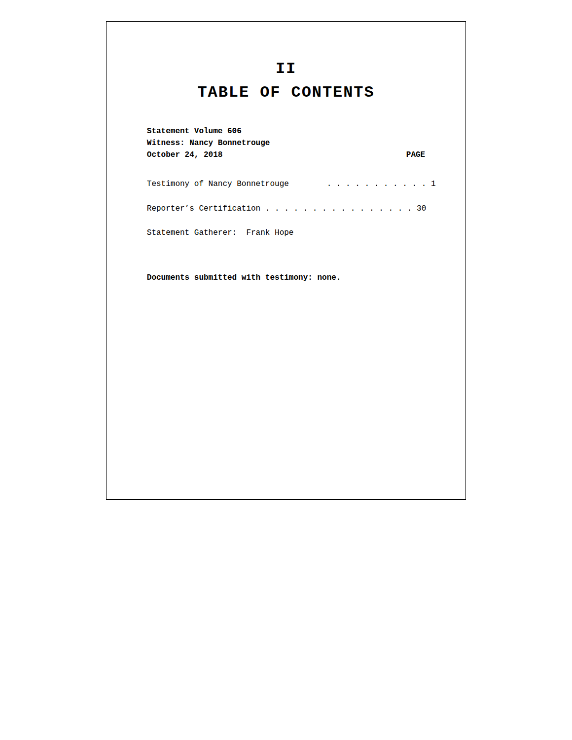IITABLE OF CONTENTS
Statement Volume 606 Witness: Nancy Bonnetrouge October 24, 2018PAGE
Testimony of Nancy Bonnetrouge . . . . . . . . . . . 1
Reporter’s Certification . . . . . . . . . . . . . . . . 30
Statement Gatherer: Frank Hope
Documents submitted with testimony: none.